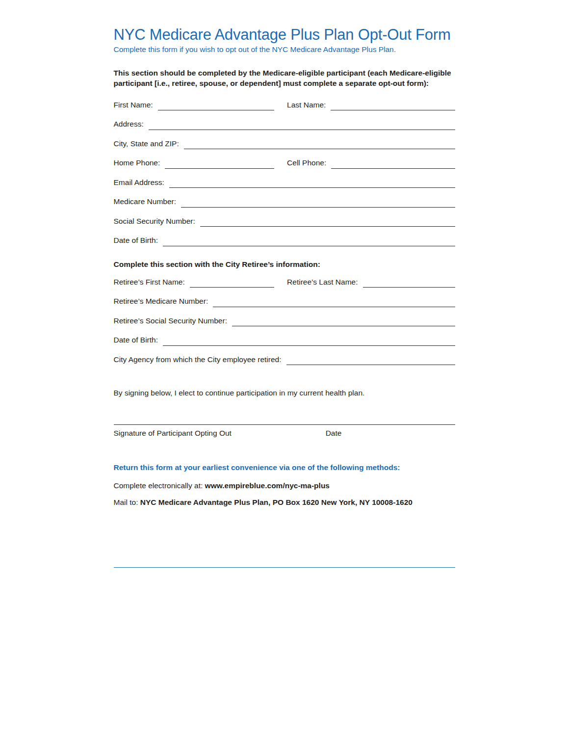NYC Medicare Advantage Plus Plan Opt-Out Form
Complete this form if you wish to opt out of the NYC Medicare Advantage Plus Plan.
This section should be completed by the Medicare-eligible participant (each Medicare-eligible participant [i.e., retiree, spouse, or dependent] must complete a separate opt-out form):
First Name:
Last Name:
Address:
City, State and ZIP:
Home Phone:
Cell Phone:
Email Address:
Medicare Number:
Social Security Number:
Date of Birth:
Complete this section with the City Retiree’s information:
Retiree’s First Name:
Retiree’s Last Name:
Retiree’s Medicare Number:
Retiree’s Social Security Number:
Date of Birth:
City Agency from which the City employee retired:
By signing below, I elect to continue participation in my current health plan.
Signature of Participant Opting Out
Date
Return this form at your earliest convenience via one of the following methods:
Complete electronically at: www.empireblue.com/nyc-ma-plus
Mail to: NYC Medicare Advantage Plus Plan, PO Box 1620 New York, NY 10008-1620